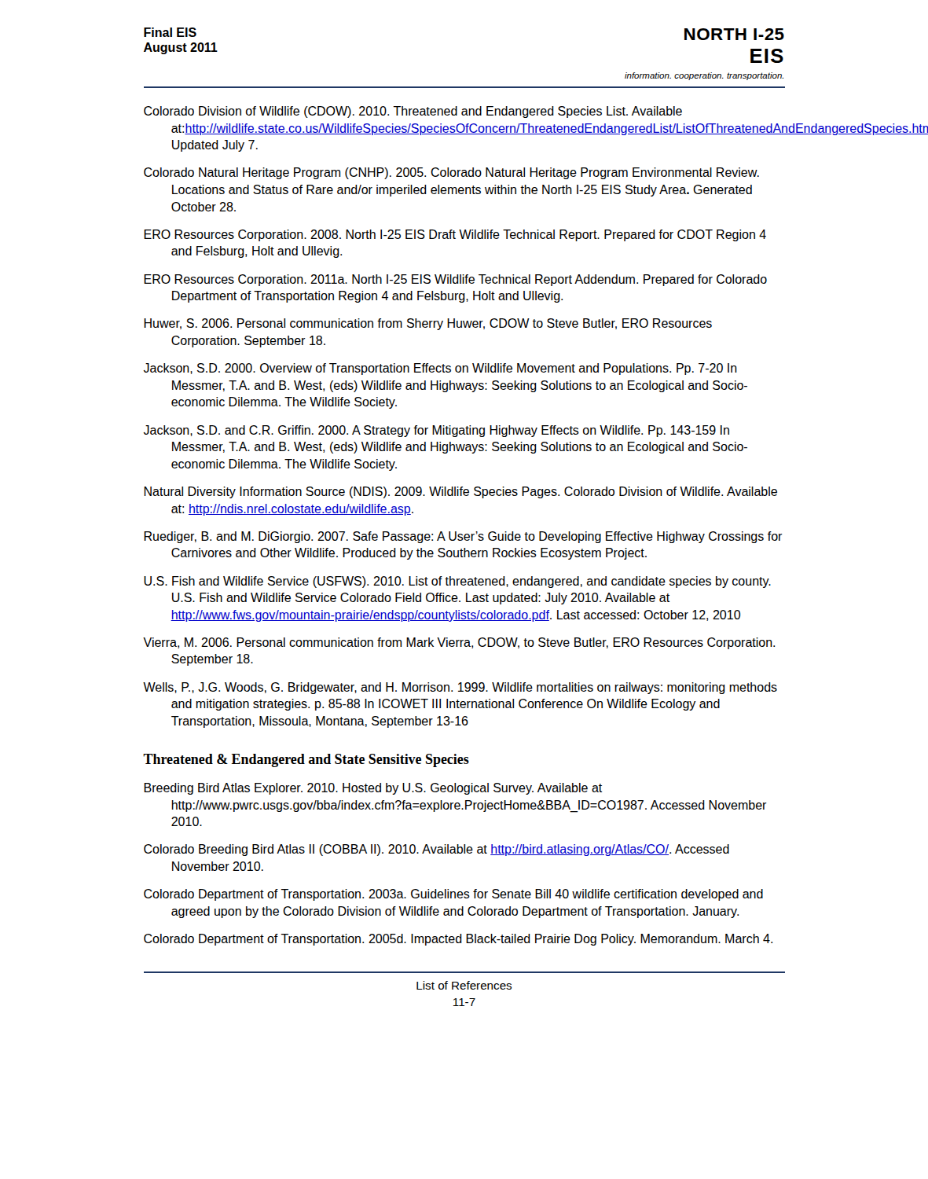Final EIS
August 2011
NORTH I-25
EIS
information. cooperation. transportation.
Colorado Division of Wildlife (CDOW). 2010. Threatened and Endangered Species List. Available at:http://wildlife.state.co.us/WildlifeSpecies/SpeciesOfConcern/ThreatenedEndangeredList/ListOfThreatenedAndEndangeredSpecies.htm. Updated July 7.
Colorado Natural Heritage Program (CNHP). 2005. Colorado Natural Heritage Program Environmental Review. Locations and Status of Rare and/or imperiled elements within the North I-25 EIS Study Area. Generated October 28.
ERO Resources Corporation. 2008. North I-25 EIS Draft Wildlife Technical Report. Prepared for CDOT Region 4 and Felsburg, Holt and Ullevig.
ERO Resources Corporation. 2011a. North I-25 EIS Wildlife Technical Report Addendum. Prepared for Colorado Department of Transportation Region 4 and Felsburg, Holt and Ullevig.
Huwer, S. 2006. Personal communication from Sherry Huwer, CDOW to Steve Butler, ERO Resources Corporation. September 18.
Jackson, S.D. 2000. Overview of Transportation Effects on Wildlife Movement and Populations. Pp. 7-20 In Messmer, T.A. and B. West, (eds) Wildlife and Highways: Seeking Solutions to an Ecological and Socio-economic Dilemma. The Wildlife Society.
Jackson, S.D. and C.R. Griffin. 2000. A Strategy for Mitigating Highway Effects on Wildlife. Pp. 143-159 In Messmer, T.A. and B. West, (eds) Wildlife and Highways: Seeking Solutions to an Ecological and Socio-economic Dilemma. The Wildlife Society.
Natural Diversity Information Source (NDIS). 2009. Wildlife Species Pages. Colorado Division of Wildlife. Available at: http://ndis.nrel.colostate.edu/wildlife.asp.
Ruediger, B. and M. DiGiorgio. 2007. Safe Passage: A User’s Guide to Developing Effective Highway Crossings for Carnivores and Other Wildlife. Produced by the Southern Rockies Ecosystem Project.
U.S. Fish and Wildlife Service (USFWS). 2010. List of threatened, endangered, and candidate species by county. U.S. Fish and Wildlife Service Colorado Field Office. Last updated: July 2010. Available at http://www.fws.gov/mountain-prairie/endspp/countylists/colorado.pdf. Last accessed: October 12, 2010
Vierra, M. 2006. Personal communication from Mark Vierra, CDOW, to Steve Butler, ERO Resources Corporation. September 18.
Wells, P., J.G. Woods, G. Bridgewater, and H. Morrison. 1999. Wildlife mortalities on railways: monitoring methods and mitigation strategies. p. 85-88 In ICOWET III International Conference On Wildlife Ecology and Transportation, Missoula, Montana, September 13-16
Threatened & Endangered and State Sensitive Species
Breeding Bird Atlas Explorer. 2010. Hosted by U.S. Geological Survey. Available at http://www.pwrc.usgs.gov/bba/index.cfm?fa=explore.ProjectHome&BBA_ID=CO1987. Accessed November 2010.
Colorado Breeding Bird Atlas II (COBBA II). 2010. Available at http://bird.atlasing.org/Atlas/CO/. Accessed November 2010.
Colorado Department of Transportation. 2003a. Guidelines for Senate Bill 40 wildlife certification developed and agreed upon by the Colorado Division of Wildlife and Colorado Department of Transportation. January.
Colorado Department of Transportation. 2005d. Impacted Black-tailed Prairie Dog Policy. Memorandum. March 4.
List of References
11-7